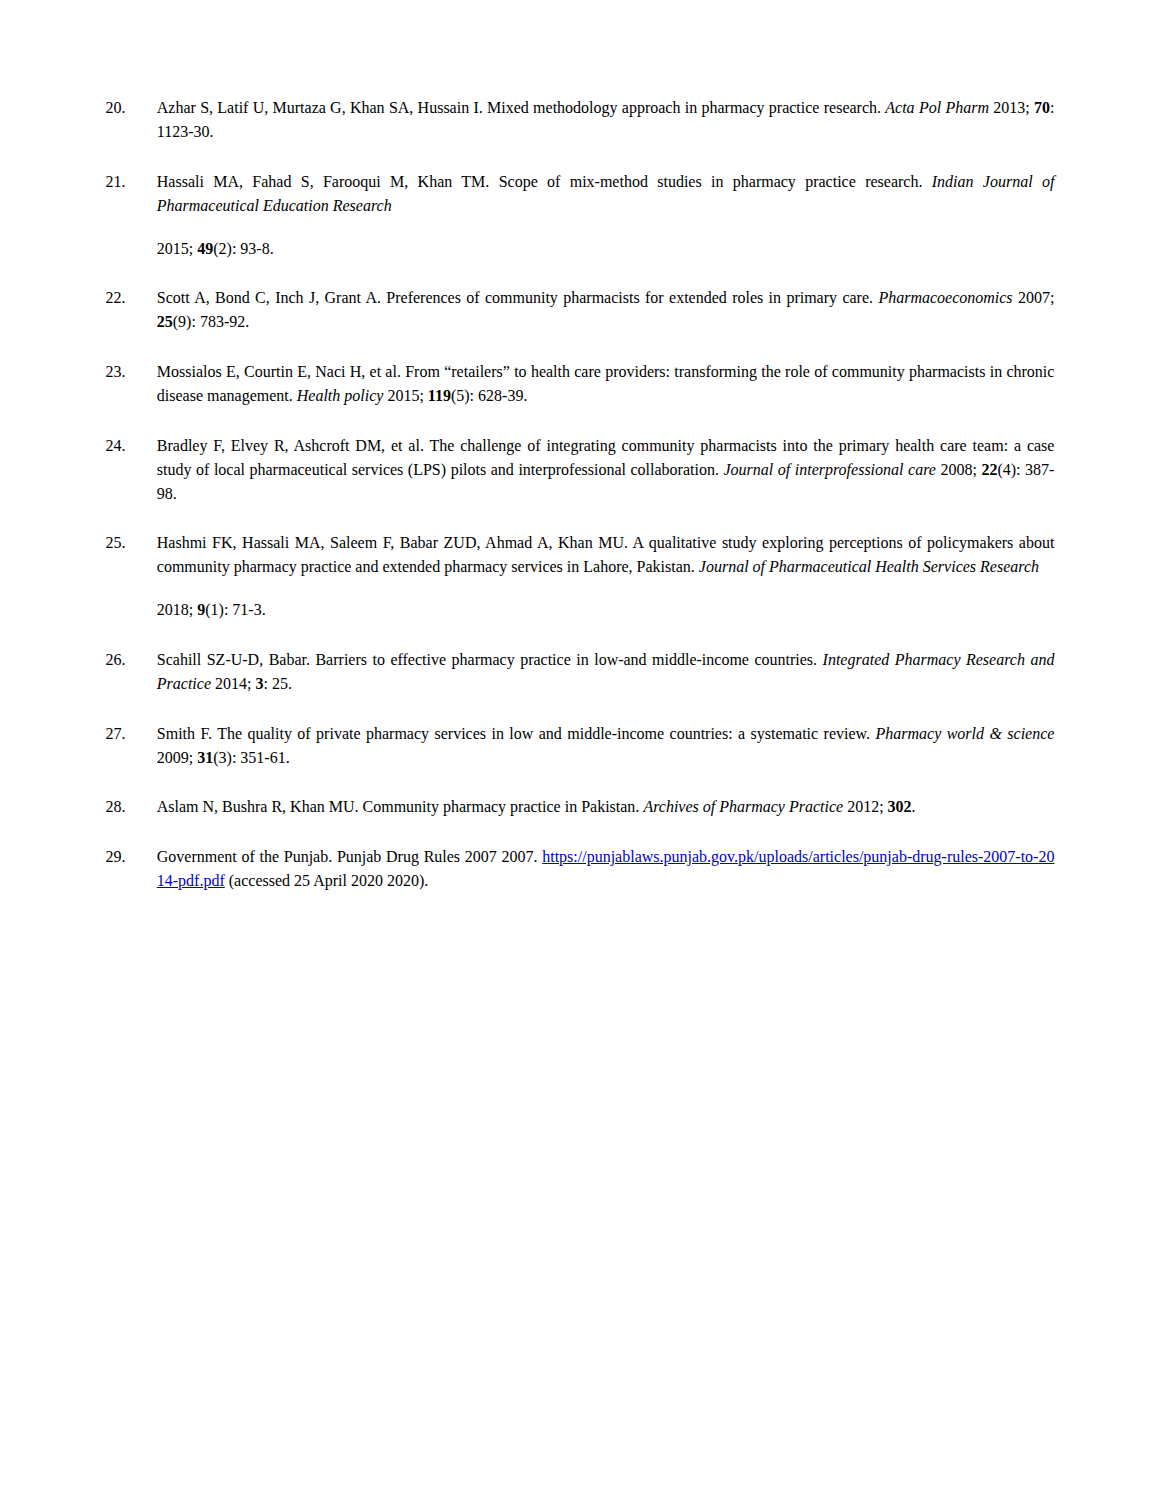20. Azhar S, Latif U, Murtaza G, Khan SA, Hussain I. Mixed methodology approach in pharmacy practice research. Acta Pol Pharm 2013; 70: 1123-30.
21. Hassali MA, Fahad S, Farooqui M, Khan TM. Scope of mix-method studies in pharmacy practice research. Indian Journal of Pharmaceutical Education Research 2015; 49(2): 93-8.
22. Scott A, Bond C, Inch J, Grant A. Preferences of community pharmacists for extended roles in primary care. Pharmacoeconomics 2007; 25(9): 783-92.
23. Mossialos E, Courtin E, Naci H, et al. From “retailers” to health care providers: transforming the role of community pharmacists in chronic disease management. Health policy 2015; 119(5): 628-39.
24. Bradley F, Elvey R, Ashcroft DM, et al. The challenge of integrating community pharmacists into the primary health care team: a case study of local pharmaceutical services (LPS) pilots and interprofessional collaboration. Journal of interprofessional care 2008; 22(4): 387-98.
25. Hashmi FK, Hassali MA, Saleem F, Babar ZUD, Ahmad A, Khan MU. A qualitative study exploring perceptions of policymakers about community pharmacy practice and extended pharmacy services in Lahore, Pakistan. Journal of Pharmaceutical Health Services Research 2018; 9(1): 71-3.
26. Scahill SZ-U-D, Babar. Barriers to effective pharmacy practice in low-and middle-income countries. Integrated Pharmacy Research and Practice 2014; 3: 25.
27. Smith F. The quality of private pharmacy services in low and middle-income countries: a systematic review. Pharmacy world & science 2009; 31(3): 351-61.
28. Aslam N, Bushra R, Khan MU. Community pharmacy practice in Pakistan. Archives of Pharmacy Practice 2012; 302.
29. Government of the Punjab. Punjab Drug Rules 2007 2007. https://punjablaws.punjab.gov.pk/uploads/articles/punjab-drug-rules-2007-to-2014-pdf.pdf (accessed 25 April 2020 2020).